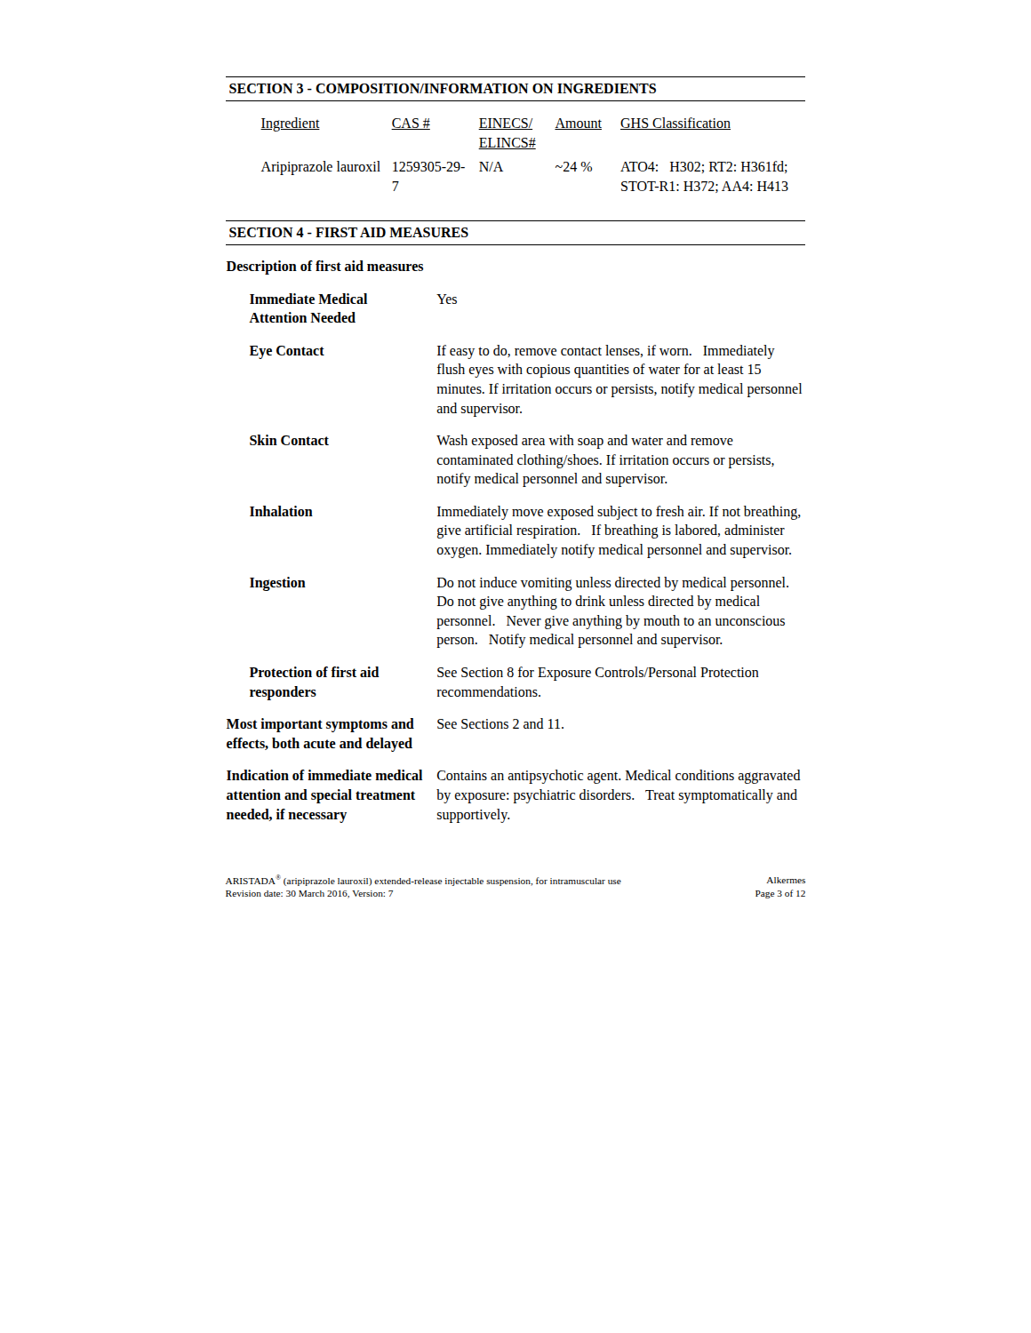SECTION 3 - COMPOSITION/INFORMATION ON INGREDIENTS
| Ingredient | CAS # | EINECS/ ELINCS# | Amount | GHS Classification |
| --- | --- | --- | --- | --- |
| Aripiprazole lauroxil | 1259305-29-7 | N/A | ~24 % | ATO4: H302; RT2: H361fd; STOT-R1: H372; AA4: H413 |
SECTION 4 - FIRST AID MEASURES
| Description of first aid measures | |
| Immediate Medical Attention Needed | Yes |
| Eye Contact | If easy to do, remove contact lenses, if worn. Immediately flush eyes with copious quantities of water for at least 15 minutes. If irritation occurs or persists, notify medical personnel and supervisor. |
| Skin Contact | Wash exposed area with soap and water and remove contaminated clothing/shoes. If irritation occurs or persists, notify medical personnel and supervisor. |
| Inhalation | Immediately move exposed subject to fresh air. If not breathing, give artificial respiration. If breathing is labored, administer oxygen. Immediately notify medical personnel and supervisor. |
| Ingestion | Do not induce vomiting unless directed by medical personnel. Do not give anything to drink unless directed by medical personnel. Never give anything by mouth to an unconscious person. Notify medical personnel and supervisor. |
| Protection of first aid responders | See Section 8 for Exposure Controls/Personal Protection recommendations. |
| Most important symptoms and effects, both acute and delayed | See Sections 2 and 11. |
| Indication of immediate medical attention and special treatment needed, if necessary | Contains an antipsychotic agent. Medical conditions aggravated by exposure: psychiatric disorders. Treat symptomatically and supportively. |
ARISTADA® (aripiprazole lauroxil) extended-release injectable suspension, for intramuscular use
Alkermes
Revision date: 30 March 2016, Version: 7
Page 3 of 12